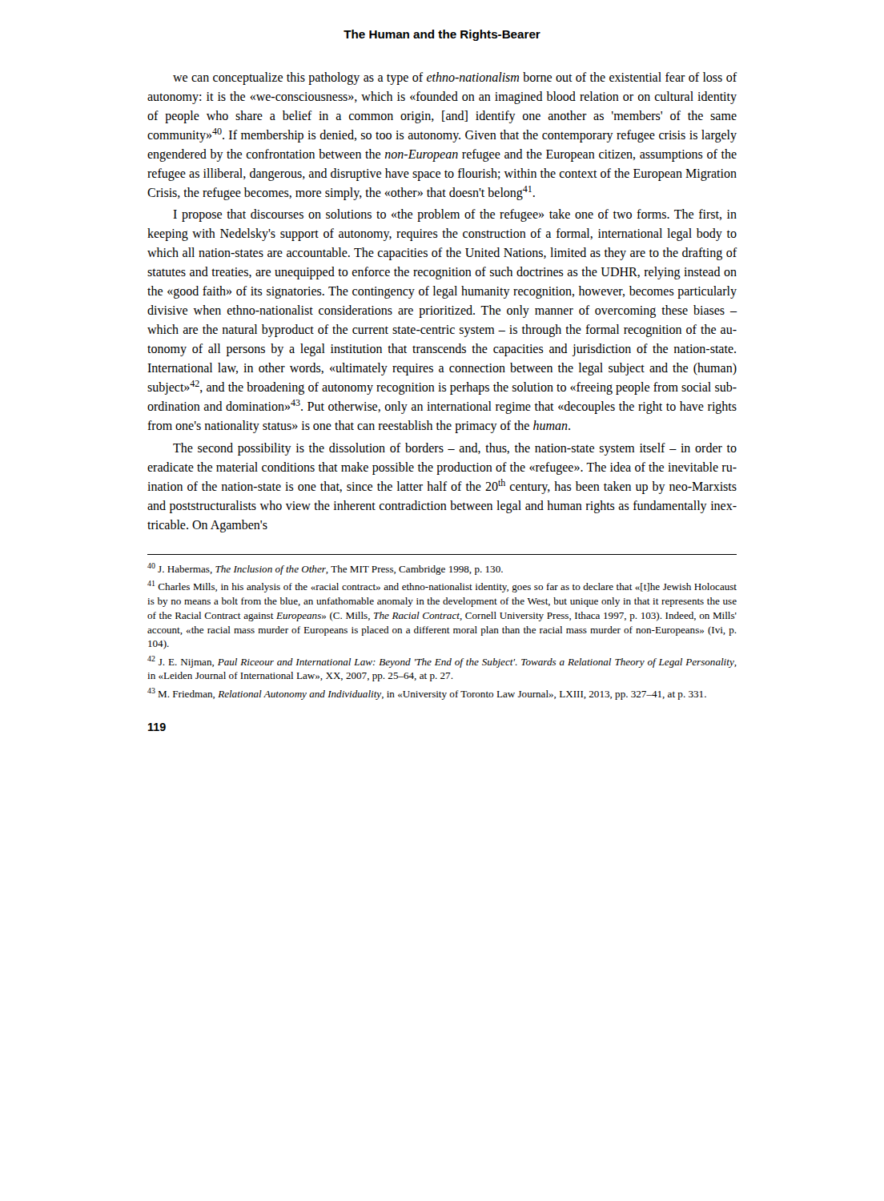The Human and the Rights-Bearer
we can conceptualize this pathology as a type of ethno-nationalism borne out of the existential fear of loss of autonomy: it is the «we-consciousness», which is «founded on an imagined blood relation or on cultural identity of people who share a belief in a common origin, [and] identify one another as 'members' of the same community»40. If membership is denied, so too is autonomy. Given that the contemporary refugee crisis is largely engendered by the confrontation between the non-European refugee and the European citizen, assumptions of the refugee as illiberal, dangerous, and disruptive have space to flourish; within the context of the European Migration Crisis, the refugee becomes, more simply, the «other» that doesn't belong41.
I propose that discourses on solutions to «the problem of the refugee» take one of two forms. The first, in keeping with Nedelsky's support of autonomy, requires the construction of a formal, international legal body to which all nation-states are accountable. The capacities of the United Nations, limited as they are to the drafting of statutes and treaties, are unequipped to enforce the recognition of such doctrines as the UDHR, relying instead on the «good faith» of its signatories. The contingency of legal humanity recognition, however, becomes particularly divisive when ethno-nationalist considerations are prioritized. The only manner of overcoming these biases – which are the natural byproduct of the current state-centric system – is through the formal recognition of the autonomy of all persons by a legal institution that transcends the capacities and jurisdiction of the nation-state. International law, in other words, «ultimately requires a connection between the legal subject and the (human) subject»42, and the broadening of autonomy recognition is perhaps the solution to «freeing people from social subordination and domination»43. Put otherwise, only an international regime that «decouples the right to have rights from one's nationality status» is one that can reestablish the primacy of the human.
The second possibility is the dissolution of borders – and, thus, the nation-state system itself – in order to eradicate the material conditions that make possible the production of the «refugee». The idea of the inevitable ruination of the nation-state is one that, since the latter half of the 20th century, has been taken up by neo-Marxists and poststructuralists who view the inherent contradiction between legal and human rights as fundamentally inextricable. On Agamben's
40 J. Habermas, The Inclusion of the Other, The MIT Press, Cambridge 1998, p. 130.
41 Charles Mills, in his analysis of the «racial contract» and ethno-nationalist identity, goes so far as to declare that «[t]he Jewish Holocaust is by no means a bolt from the blue, an unfathomable anomaly in the development of the West, but unique only in that it represents the use of the Racial Contract against Europeans» (C. Mills, The Racial Contract, Cornell University Press, Ithaca 1997, p. 103). Indeed, on Mills' account, «the racial mass murder of Europeans is placed on a different moral plan than the racial mass murder of non-Europeans» (Ivi, p. 104).
42 J. E. Nijman, Paul Riceour and International Law: Beyond 'The End of the Subject'. Towards a Relational Theory of Legal Personality, in «Leiden Journal of International Law», XX, 2007, pp. 25–64, at p. 27.
43 M. Friedman, Relational Autonomy and Individuality, in «University of Toronto Law Journal», LXIII, 2013, pp. 327–41, at p. 331.
119